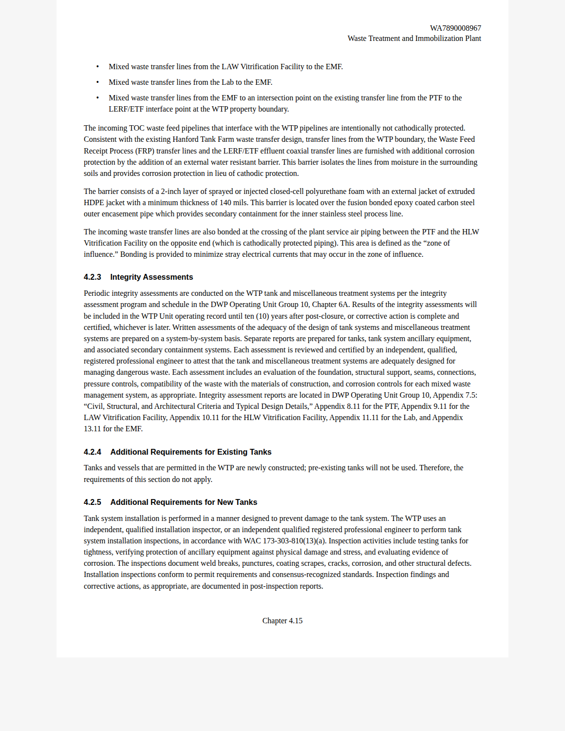WA7890008967 Waste Treatment and Immobilization Plant
Mixed waste transfer lines from the LAW Vitrification Facility to the EMF.
Mixed waste transfer lines from the Lab to the EMF.
Mixed waste transfer lines from the EMF to an intersection point on the existing transfer line from the PTF to the LERF/ETF interface point at the WTP property boundary.
The incoming TOC waste feed pipelines that interface with the WTP pipelines are intentionally not cathodically protected. Consistent with the existing Hanford Tank Farm waste transfer design, transfer lines from the WTP boundary, the Waste Feed Receipt Process (FRP) transfer lines and the LERF/ETF effluent coaxial transfer lines are furnished with additional corrosion protection by the addition of an external water resistant barrier. This barrier isolates the lines from moisture in the surrounding soils and provides corrosion protection in lieu of cathodic protection.
The barrier consists of a 2-inch layer of sprayed or injected closed-cell polyurethane foam with an external jacket of extruded HDPE jacket with a minimum thickness of 140 mils. This barrier is located over the fusion bonded epoxy coated carbon steel outer encasement pipe which provides secondary containment for the inner stainless steel process line.
The incoming waste transfer lines are also bonded at the crossing of the plant service air piping between the PTF and the HLW Vitrification Facility on the opposite end (which is cathodically protected piping). This area is defined as the “zone of influence.” Bonding is provided to minimize stray electrical currents that may occur in the zone of influence.
4.2.3 Integrity Assessments
Periodic integrity assessments are conducted on the WTP tank and miscellaneous treatment systems per the integrity assessment program and schedule in the DWP Operating Unit Group 10, Chapter 6A. Results of the integrity assessments will be included in the WTP Unit operating record until ten (10) years after post-closure, or corrective action is complete and certified, whichever is later. Written assessments of the adequacy of the design of tank systems and miscellaneous treatment systems are prepared on a system-by-system basis. Separate reports are prepared for tanks, tank system ancillary equipment, and associated secondary containment systems. Each assessment is reviewed and certified by an independent, qualified, registered professional engineer to attest that the tank and miscellaneous treatment systems are adequately designed for managing dangerous waste. Each assessment includes an evaluation of the foundation, structural support, seams, connections, pressure controls, compatibility of the waste with the materials of construction, and corrosion controls for each mixed waste management system, as appropriate. Integrity assessment reports are located in DWP Operating Unit Group 10, Appendix 7.5: “Civil, Structural, and Architectural Criteria and Typical Design Details,” Appendix 8.11 for the PTF, Appendix 9.11 for the LAW Vitrification Facility, Appendix 10.11 for the HLW Vitrification Facility, Appendix 11.11 for the Lab, and Appendix 13.11 for the EMF.
4.2.4 Additional Requirements for Existing Tanks
Tanks and vessels that are permitted in the WTP are newly constructed; pre-existing tanks will not be used. Therefore, the requirements of this section do not apply.
4.2.5 Additional Requirements for New Tanks
Tank system installation is performed in a manner designed to prevent damage to the tank system. The WTP uses an independent, qualified installation inspector, or an independent qualified registered professional engineer to perform tank system installation inspections, in accordance with WAC 173-303-810(13)(a). Inspection activities include testing tanks for tightness, verifying protection of ancillary equipment against physical damage and stress, and evaluating evidence of corrosion. The inspections document weld breaks, punctures, coating scrapes, cracks, corrosion, and other structural defects. Installation inspections conform to permit requirements and consensus-recognized standards. Inspection findings and corrective actions, as appropriate, are documented in post-inspection reports.
Chapter 4.15